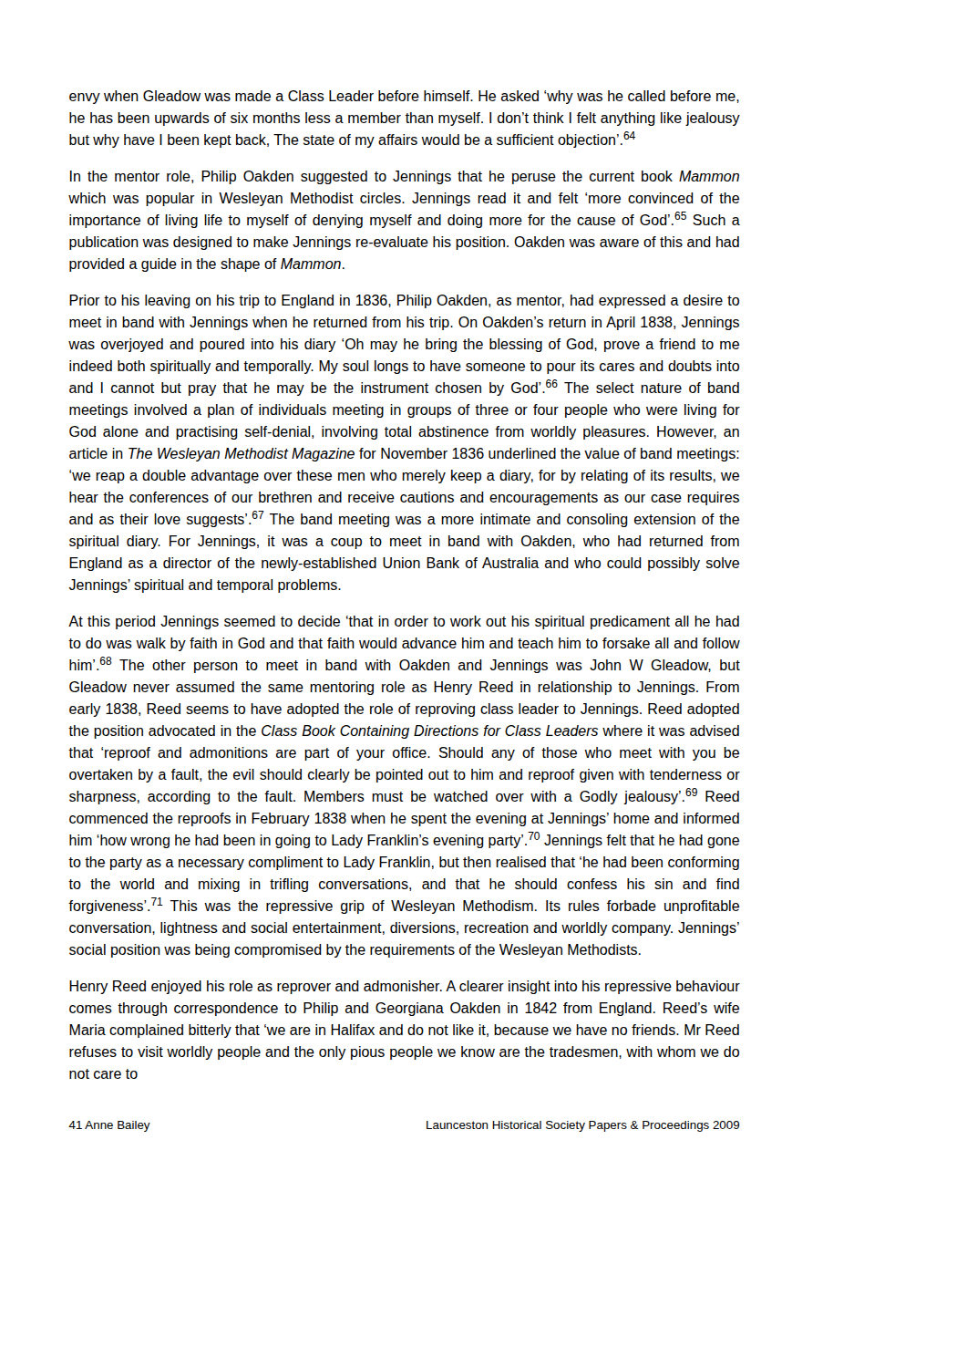envy when Gleadow was made a Class Leader before himself. He asked ‘why was he called before me, he has been upwards of six months less a member than myself. I don’t think I felt anything like jealousy but why have I been kept back, The state of my affairs would be a sufficient objection’.64
In the mentor role, Philip Oakden suggested to Jennings that he peruse the current book Mammon which was popular in Wesleyan Methodist circles. Jennings read it and felt ‘more convinced of the importance of living life to myself of denying myself and doing more for the cause of God’.65 Such a publication was designed to make Jennings re-evaluate his position. Oakden was aware of this and had provided a guide in the shape of Mammon.
Prior to his leaving on his trip to England in 1836, Philip Oakden, as mentor, had expressed a desire to meet in band with Jennings when he returned from his trip. On Oakden’s return in April 1838, Jennings was overjoyed and poured into his diary ‘Oh may he bring the blessing of God, prove a friend to me indeed both spiritually and temporally. My soul longs to have someone to pour its cares and doubts into and I cannot but pray that he may be the instrument chosen by God’.66 The select nature of band meetings involved a plan of individuals meeting in groups of three or four people who were living for God alone and practising self-denial, involving total abstinence from worldly pleasures. However, an article in The Wesleyan Methodist Magazine for November 1836 underlined the value of band meetings: ‘we reap a double advantage over these men who merely keep a diary, for by relating of its results, we hear the conferences of our brethren and receive cautions and encouragements as our case requires and as their love suggests’.67 The band meeting was a more intimate and consoling extension of the spiritual diary. For Jennings, it was a coup to meet in band with Oakden, who had returned from England as a director of the newly-established Union Bank of Australia and who could possibly solve Jennings’ spiritual and temporal problems.
At this period Jennings seemed to decide ‘that in order to work out his spiritual predicament all he had to do was walk by faith in God and that faith would advance him and teach him to forsake all and follow him’.68 The other person to meet in band with Oakden and Jennings was John W Gleadow, but Gleadow never assumed the same mentoring role as Henry Reed in relationship to Jennings. From early 1838, Reed seems to have adopted the role of reproving class leader to Jennings. Reed adopted the position advocated in the Class Book Containing Directions for Class Leaders where it was advised that ‘reproof and admonitions are part of your office. Should any of those who meet with you be overtaken by a fault, the evil should clearly be pointed out to him and reproof given with tenderness or sharpness, according to the fault. Members must be watched over with a Godly jealousy’.69 Reed commenced the reproofs in February 1838 when he spent the evening at Jennings’ home and informed him ‘how wrong he had been in going to Lady Franklin’s evening party’.70 Jennings felt that he had gone to the party as a necessary compliment to Lady Franklin, but then realised that ‘he had been conforming to the world and mixing in trifling conversations, and that he should confess his sin and find forgiveness’.71 This was the repressive grip of Wesleyan Methodism. Its rules forbade unprofitable conversation, lightness and social entertainment, diversions, recreation and worldly company. Jennings’ social position was being compromised by the requirements of the Wesleyan Methodists.
Henry Reed enjoyed his role as reprover and admonisher. A clearer insight into his repressive behaviour comes through correspondence to Philip and Georgiana Oakden in 1842 from England. Reed’s wife Maria complained bitterly that ‘we are in Halifax and do not like it, because we have no friends. Mr Reed refuses to visit worldly people and the only pious people we know are the tradesmen, with whom we do not care to
41 Anne Bailey Launceston Historical Society Papers & Proceedings 2009